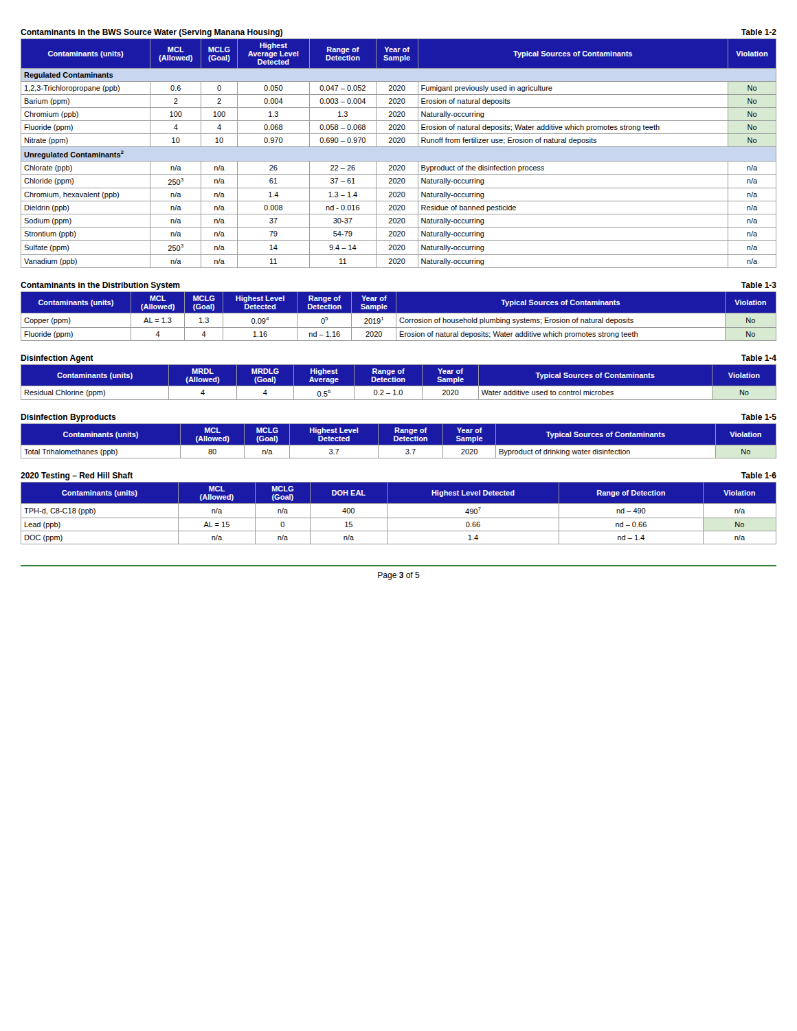Contaminants in the BWS Source Water (Serving Manana Housing)
Table 1-2
| Contaminants (units) | MCL (Allowed) | MCLG (Goal) | Highest Average Level Detected | Range of Detection | Year of Sample | Typical Sources of Contaminants | Violation |
| --- | --- | --- | --- | --- | --- | --- | --- |
| Regulated Contaminants |
| 1,2,3-Trichloropropane (ppb) | 0.6 | 0 | 0.050 | 0.047 – 0.052 | 2020 | Fumigant previously used in agriculture | No |
| Barium (ppm) | 2 | 2 | 0.004 | 0.003 – 0.004 | 2020 | Erosion of natural deposits | No |
| Chromium (ppb) | 100 | 100 | 1.3 | 1.3 | 2020 | Naturally-occurring | No |
| Fluoride (ppm) | 4 | 4 | 0.068 | 0.058 – 0.068 | 2020 | Erosion of natural deposits; Water additive which promotes strong teeth | No |
| Nitrate (ppm) | 10 | 10 | 0.970 | 0.690 – 0.970 | 2020 | Runoff from fertilizer use; Erosion of natural deposits | No |
| Unregulated Contaminants 2 |
| Chlorate (ppb) | n/a | n/a | 26 | 22 – 26 | 2020 | Byproduct of the disinfection process | n/a |
| Chloride (ppm) | 250 3 | n/a | 61 | 37 – 61 | 2020 | Naturally-occurring | n/a |
| Chromium, hexavalent (ppb) | n/a | n/a | 1.4 | 1.3 – 1.4 | 2020 | Naturally-occurring | n/a |
| Dieldrin (ppb) | n/a | n/a | 0.008 | nd - 0.016 | 2020 | Residue of banned pesticide | n/a |
| Sodium (ppm) | n/a | n/a | 37 | 30-37 | 2020 | Naturally-occurring | n/a |
| Strontium (ppb) | n/a | n/a | 79 | 54-79 | 2020 | Naturally-occurring | n/a |
| Sulfate (ppm) | 250 3 | n/a | 14 | 9.4 – 14 | 2020 | Naturally-occurring | n/a |
| Vanadium (ppb) | n/a | n/a | 11 | 11 | 2020 | Naturally-occurring | n/a |
Contaminants in the Distribution System
Table 1-3
| Contaminants (units) | MCL (Allowed) | MCLG (Goal) | Highest Level Detected | Range of Detection | Year of Sample | Typical Sources of Contaminants | Violation |
| --- | --- | --- | --- | --- | --- | --- | --- |
| Copper (ppm) | AL = 1.3 | 1.3 | 0.09 4 | 0 5 | 2019 1 | Corrosion of household plumbing systems; Erosion of natural deposits | No |
| Fluoride (ppm) | 4 | 4 | 1.16 | nd – 1.16 | 2020 | Erosion of natural deposits; Water additive which promotes strong teeth | No |
Disinfection Agent
Table 1-4
| Contaminants (units) | MRDL (Allowed) | MRDLG (Goal) | Highest Average | Range of Detection | Year of Sample | Typical Sources of Contaminants | Violation |
| --- | --- | --- | --- | --- | --- | --- | --- |
| Residual Chlorine (ppm) | 4 | 4 | 0.5 6 | 0.2 – 1.0 | 2020 | Water additive used to control microbes | No |
Disinfection Byproducts
Table 1-5
| Contaminants (units) | MCL (Allowed) | MCLG (Goal) | Highest Level Detected | Range of Detection | Year of Sample | Typical Sources of Contaminants | Violation |
| --- | --- | --- | --- | --- | --- | --- | --- |
| Total Trihalomethanes (ppb) | 80 | n/a | 3.7 | 3.7 | 2020 | Byproduct of drinking water disinfection | No |
2020 Testing – Red Hill Shaft
Table 1-6
| Contaminants (units) | MCL (Allowed) | MCLG (Goal) | DOH EAL | Highest Level Detected | Range of Detection | Violation |
| --- | --- | --- | --- | --- | --- | --- |
| TPH-d, C8-C18 (ppb) | n/a | n/a | 400 | 490 7 | nd – 490 | n/a |
| Lead (ppb) | AL = 15 | 0 | 15 | 0.66 | nd – 0.66 | No |
| DOC (ppm) | n/a | n/a | n/a | 1.4 | nd – 1.4 | n/a |
Page 3 of 5